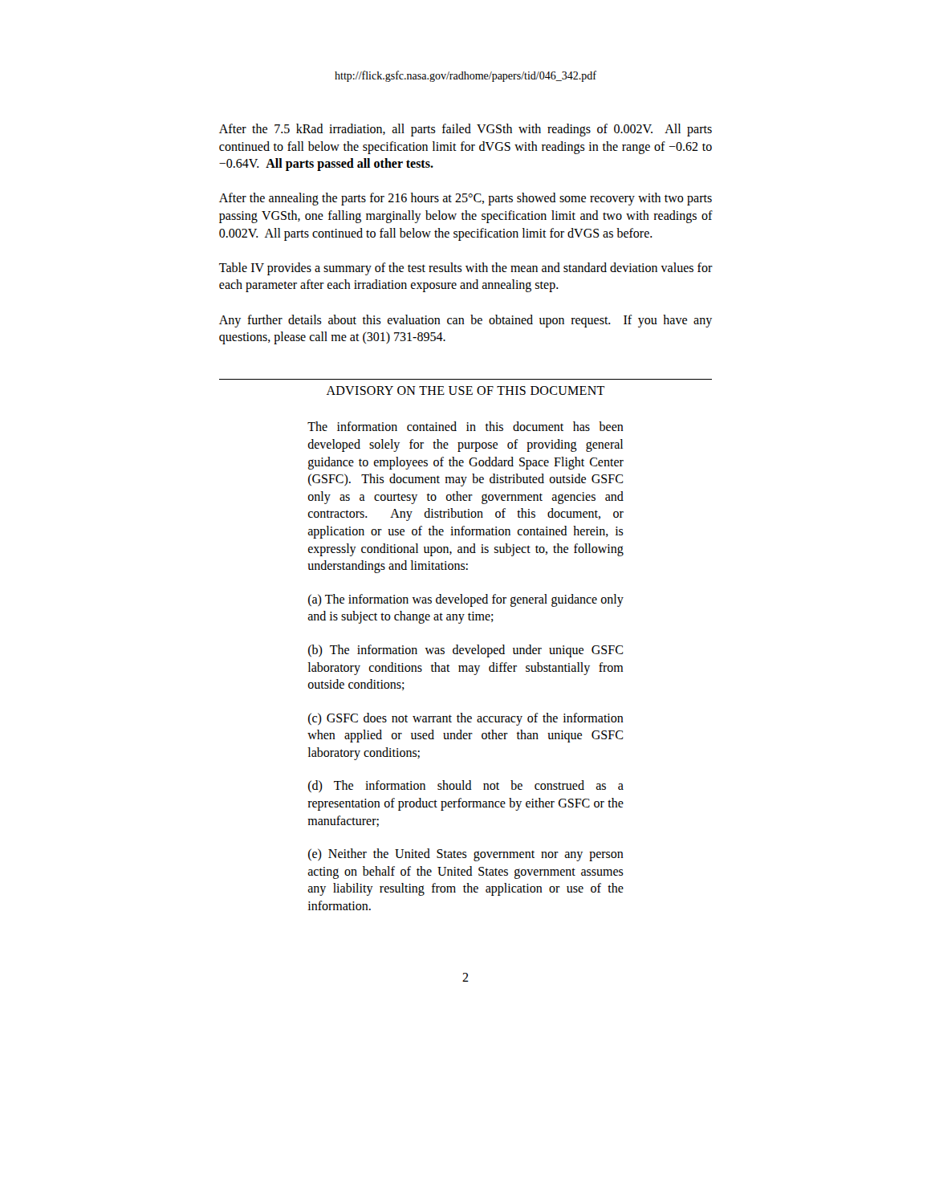http://flick.gsfc.nasa.gov/radhome/papers/tid/046_342.pdf
After the 7.5 kRad irradiation, all parts failed VGSth with readings of 0.002V. All parts continued to fall below the specification limit for dVGS with readings in the range of −0.62 to −0.64V. All parts passed all other tests.
After the annealing the parts for 216 hours at 25°C, parts showed some recovery with two parts passing VGSth, one falling marginally below the specification limit and two with readings of 0.002V. All parts continued to fall below the specification limit for dVGS as before.
Table IV provides a summary of the test results with the mean and standard deviation values for each parameter after each irradiation exposure and annealing step.
Any further details about this evaluation can be obtained upon request. If you have any questions, please call me at (301) 731-8954.
ADVISORY ON THE USE OF THIS DOCUMENT
The information contained in this document has been developed solely for the purpose of providing general guidance to employees of the Goddard Space Flight Center (GSFC). This document may be distributed outside GSFC only as a courtesy to other government agencies and contractors. Any distribution of this document, or application or use of the information contained herein, is expressly conditional upon, and is subject to, the following understandings and limitations:
(a) The information was developed for general guidance only and is subject to change at any time;
(b) The information was developed under unique GSFC laboratory conditions that may differ substantially from outside conditions;
(c) GSFC does not warrant the accuracy of the information when applied or used under other than unique GSFC laboratory conditions;
(d) The information should not be construed as a representation of product performance by either GSFC or the manufacturer;
(e) Neither the United States government nor any person acting on behalf of the United States government assumes any liability resulting from the application or use of the information.
2